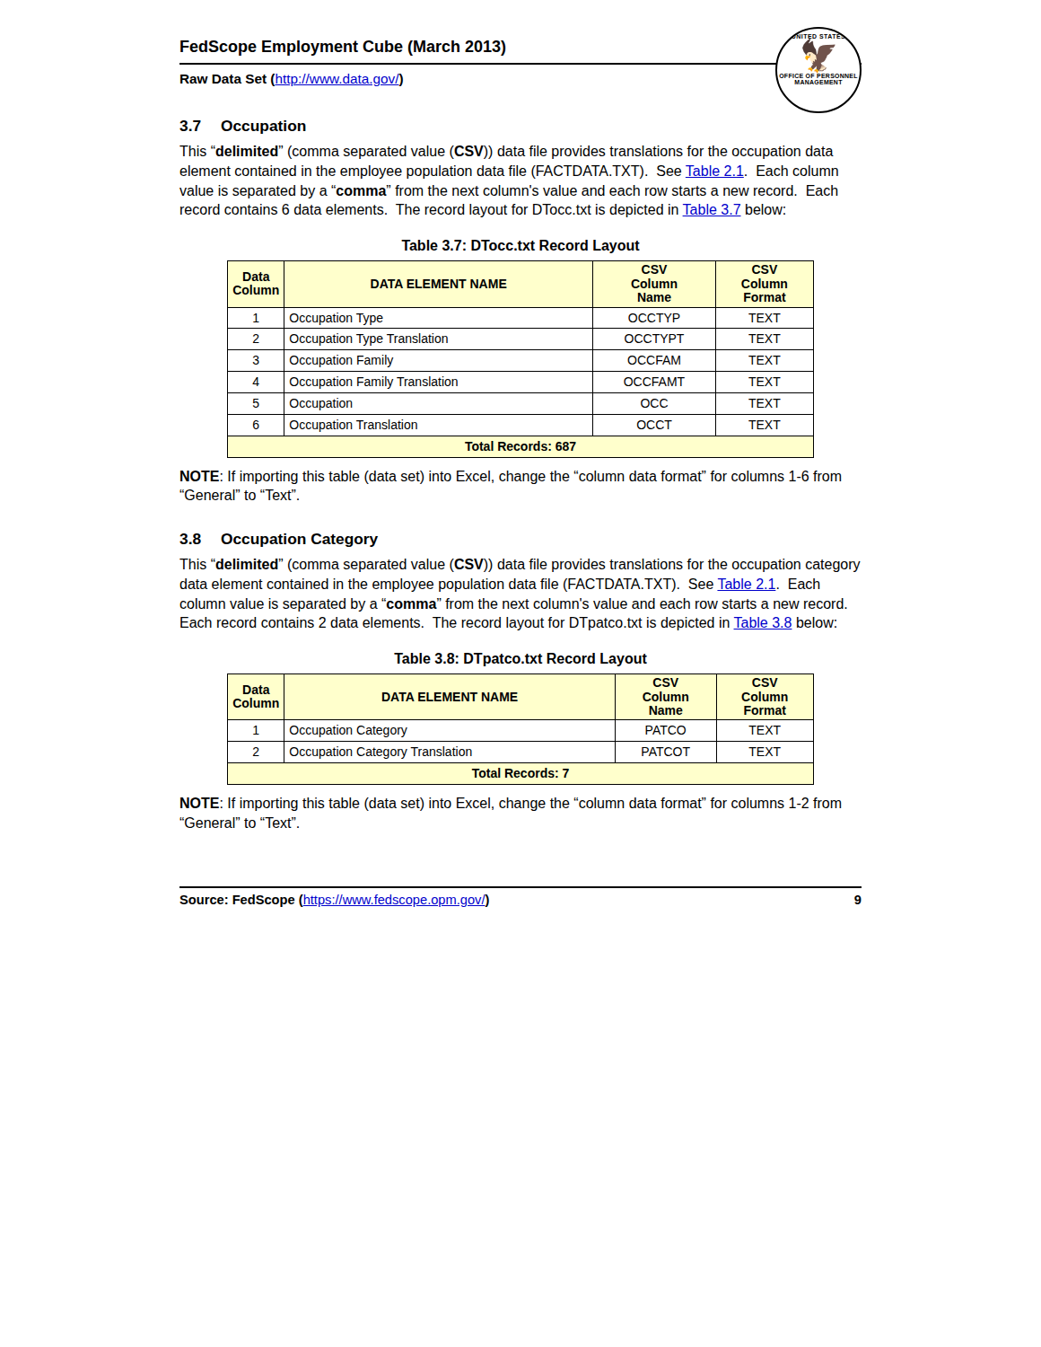UNITED STATES
🦅
OFFICE OF PERSONNEL MANAGEMENT
FedScope Employment Cube (March 2013)
Raw Data Set (http://www.data.gov/)
3.7 Occupation
This “delimited” (comma separated value (CSV)) data file provides translations for the occupation data element contained in the employee population data file (FACTDATA.TXT). See Table 2.1. Each column value is separated by a “comma” from the next column's value and each row starts a new record. Each record contains 6 data elements. The record layout for DTocc.txt is depicted in Table 3.7 below:
Table 3.7: DTocc.txt Record Layout
| Data Column | DATA ELEMENT NAME | CSV Column Name | CSV Column Format |
| --- | --- | --- | --- |
| 1 | Occupation Type | OCCTYP | TEXT |
| 2 | Occupation Type Translation | OCCTYPT | TEXT |
| 3 | Occupation Family | OCCFAM | TEXT |
| 4 | Occupation Family Translation | OCCFAMT | TEXT |
| 5 | Occupation | OCC | TEXT |
| 6 | Occupation Translation | OCCT | TEXT |
| Total Records: 687 |
NOTE: If importing this table (data set) into Excel, change the “column data format” for columns 1-6 from “General” to “Text”.
3.8 Occupation Category
This “delimited” (comma separated value (CSV)) data file provides translations for the occupation category data element contained in the employee population data file (FACTDATA.TXT). See Table 2.1. Each column value is separated by a “comma” from the next column's value and each row starts a new record. Each record contains 2 data elements. The record layout for DTpatco.txt is depicted in Table 3.8 below:
Table 3.8: DTpatco.txt Record Layout
| Data Column | DATA ELEMENT NAME | CSV Column Name | CSV Column Format |
| --- | --- | --- | --- |
| 1 | Occupation Category | PATCO | TEXT |
| 2 | Occupation Category Translation | PATCOT | TEXT |
| Total Records: 7 |
NOTE: If importing this table (data set) into Excel, change the “column data format” for columns 1-2 from “General” to “Text”.
Source: FedScope (https://www.fedscope.opm.gov/)
9